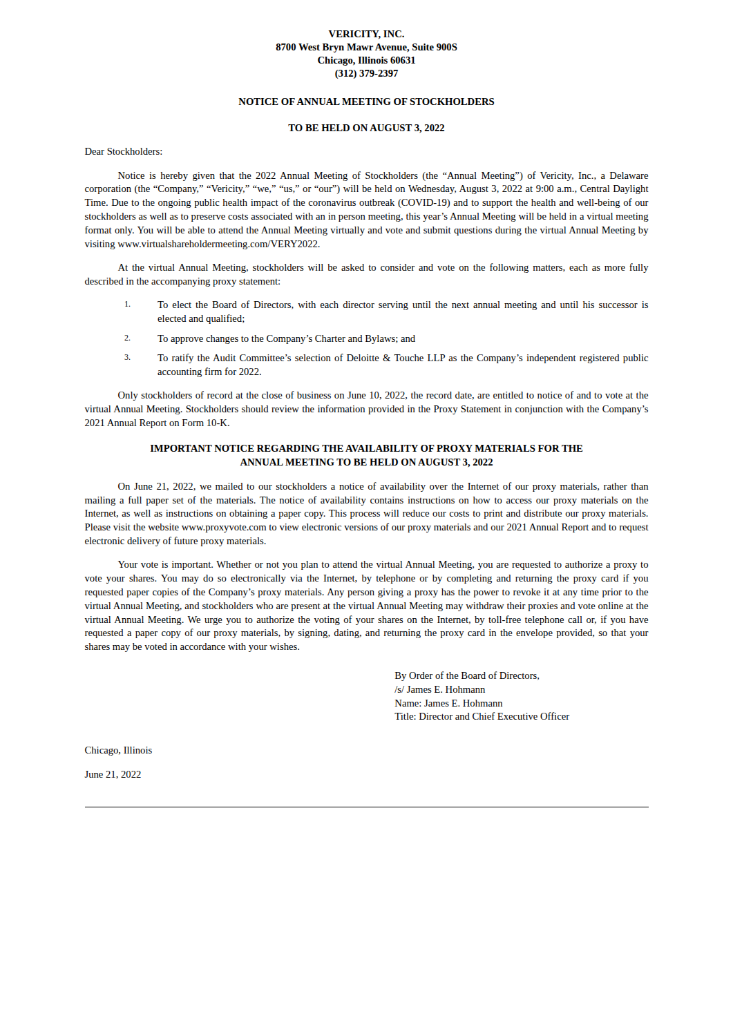VERICITY, INC.
8700 West Bryn Mawr Avenue, Suite 900S
Chicago, Illinois 60631
(312) 379-2397
NOTICE OF ANNUAL MEETING OF STOCKHOLDERS
TO BE HELD ON AUGUST 3, 2022
Dear Stockholders:
Notice is hereby given that the 2022 Annual Meeting of Stockholders (the “Annual Meeting”) of Vericity, Inc., a Delaware corporation (the “Company,” “Vericity,” “we,” “us,” or “our”) will be held on Wednesday, August 3, 2022 at 9:00 a.m., Central Daylight Time. Due to the ongoing public health impact of the coronavirus outbreak (COVID-19) and to support the health and well-being of our stockholders as well as to preserve costs associated with an in person meeting, this year’s Annual Meeting will be held in a virtual meeting format only. You will be able to attend the Annual Meeting virtually and vote and submit questions during the virtual Annual Meeting by visiting www.virtualshareholdermeeting.com/VERY2022.
At the virtual Annual Meeting, stockholders will be asked to consider and vote on the following matters, each as more fully described in the accompanying proxy statement:
To elect the Board of Directors, with each director serving until the next annual meeting and until his successor is elected and qualified;
To approve changes to the Company’s Charter and Bylaws; and
To ratify the Audit Committee’s selection of Deloitte & Touche LLP as the Company’s independent registered public accounting firm for 2022.
Only stockholders of record at the close of business on June 10, 2022, the record date, are entitled to notice of and to vote at the virtual Annual Meeting. Stockholders should review the information provided in the Proxy Statement in conjunction with the Company’s 2021 Annual Report on Form 10-K.
IMPORTANT NOTICE REGARDING THE AVAILABILITY OF PROXY MATERIALS FOR THE
ANNUAL MEETING TO BE HELD ON AUGUST 3, 2022
On June 21, 2022, we mailed to our stockholders a notice of availability over the Internet of our proxy materials, rather than mailing a full paper set of the materials. The notice of availability contains instructions on how to access our proxy materials on the Internet, as well as instructions on obtaining a paper copy. This process will reduce our costs to print and distribute our proxy materials. Please visit the website www.proxyvote.com to view electronic versions of our proxy materials and our 2021 Annual Report and to request electronic delivery of future proxy materials.
Your vote is important. Whether or not you plan to attend the virtual Annual Meeting, you are requested to authorize a proxy to vote your shares. You may do so electronically via the Internet, by telephone or by completing and returning the proxy card if you requested paper copies of the Company’s proxy materials. Any person giving a proxy has the power to revoke it at any time prior to the virtual Annual Meeting, and stockholders who are present at the virtual Annual Meeting may withdraw their proxies and vote online at the virtual Annual Meeting. We urge you to authorize the voting of your shares on the Internet, by toll-free telephone call or, if you have requested a paper copy of our proxy materials, by signing, dating, and returning the proxy card in the envelope provided, so that your shares may be voted in accordance with your wishes.
By Order of the Board of Directors,
/s/ James E. Hohmann
Name: James E. Hohmann
Title: Director and Chief Executive Officer
Chicago, Illinois
June 21, 2022